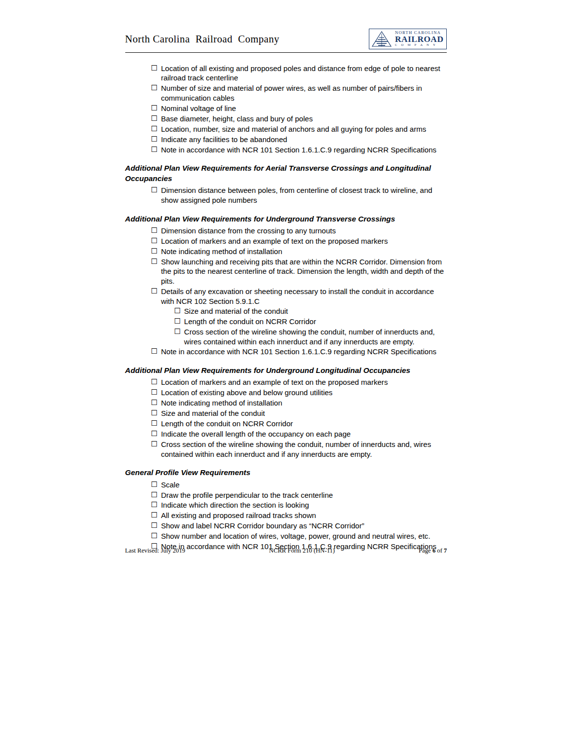North Carolina Railroad Company
NORTH CAROLINA RAILROAD C O M P A N Y
Location of all existing and proposed poles and distance from edge of pole to nearest railroad track centerline
Number of size and material of power wires, as well as number of pairs/fibers in communication cables
Nominal voltage of line
Base diameter, height, class and bury of poles
Location, number, size and material of anchors and all guying for poles and arms
Indicate any facilities to be abandoned
Note in accordance with NCR 101 Section 1.6.1.C.9 regarding NCRR Specifications
Additional Plan View Requirements for Aerial Transverse Crossings and Longitudinal Occupancies
Dimension distance between poles, from centerline of closest track to wireline, and show assigned pole numbers
Additional Plan View Requirements for Underground Transverse Crossings
Dimension distance from the crossing to any turnouts
Location of markers and an example of text on the proposed markers
Note indicating method of installation
Show launching and receiving pits that are within the NCRR Corridor. Dimension from the pits to the nearest centerline of track. Dimension the length, width and depth of the pits.
Details of any excavation or sheeting necessary to install the conduit in accordance with NCR 102 Section 5.9.1.C
Size and material of the conduit
Length of the conduit on NCRR Corridor
Cross section of the wireline showing the conduit, number of innerducts and, wires contained within each innerduct and if any innerducts are empty.
Note in accordance with NCR 101 Section 1.6.1.C.9 regarding NCRR Specifications
Additional Plan View Requirements for Underground Longitudinal Occupancies
Location of markers and an example of text on the proposed markers
Location of existing above and below ground utilities
Note indicating method of installation
Size and material of the conduit
Length of the conduit on NCRR Corridor
Indicate the overall length of the occupancy on each page
Cross section of the wireline showing the conduit, number of innerducts and, wires contained within each innerduct and if any innerducts are empty.
General Profile View Requirements
Scale
Draw the profile perpendicular to the track centerline
Indicate which direction the section is looking
All existing and proposed railroad tracks shown
Show and label NCRR Corridor boundary as “NCRR Corridor”
Show number and location of wires, voltage, power, ground and neutral wires, etc.
Note in accordance with NCR 101 Section 1.6.1.C.9 regarding NCRR Specifications
Last Revised: July 2019
NCRR Form 210 (HN-11)
Page 6 of 7